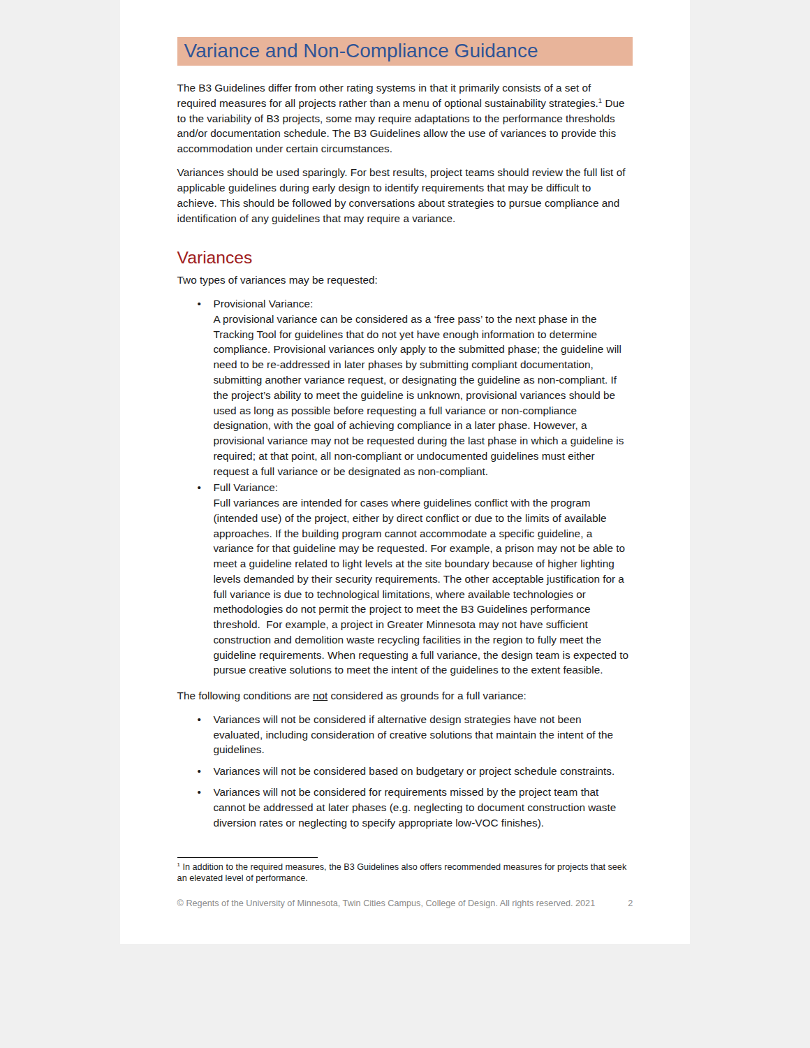Variance and Non-Compliance Guidance
The B3 Guidelines differ from other rating systems in that it primarily consists of a set of required measures for all projects rather than a menu of optional sustainability strategies.1 Due to the variability of B3 projects, some may require adaptations to the performance thresholds and/or documentation schedule. The B3 Guidelines allow the use of variances to provide this accommodation under certain circumstances.
Variances should be used sparingly. For best results, project teams should review the full list of applicable guidelines during early design to identify requirements that may be difficult to achieve. This should be followed by conversations about strategies to pursue compliance and identification of any guidelines that may require a variance.
Variances
Two types of variances may be requested:
Provisional Variance: A provisional variance can be considered as a ‘free pass’ to the next phase in the Tracking Tool for guidelines that do not yet have enough information to determine compliance. Provisional variances only apply to the submitted phase; the guideline will need to be re-addressed in later phases by submitting compliant documentation, submitting another variance request, or designating the guideline as non-compliant. If the project’s ability to meet the guideline is unknown, provisional variances should be used as long as possible before requesting a full variance or non-compliance designation, with the goal of achieving compliance in a later phase. However, a provisional variance may not be requested during the last phase in which a guideline is required; at that point, all non-compliant or undocumented guidelines must either request a full variance or be designated as non-compliant.
Full Variance: Full variances are intended for cases where guidelines conflict with the program (intended use) of the project, either by direct conflict or due to the limits of available approaches. If the building program cannot accommodate a specific guideline, a variance for that guideline may be requested. For example, a prison may not be able to meet a guideline related to light levels at the site boundary because of higher lighting levels demanded by their security requirements. The other acceptable justification for a full variance is due to technological limitations, where available technologies or methodologies do not permit the project to meet the B3 Guidelines performance threshold. For example, a project in Greater Minnesota may not have sufficient construction and demolition waste recycling facilities in the region to fully meet the guideline requirements. When requesting a full variance, the design team is expected to pursue creative solutions to meet the intent of the guidelines to the extent feasible.
The following conditions are not considered as grounds for a full variance:
Variances will not be considered if alternative design strategies have not been evaluated, including consideration of creative solutions that maintain the intent of the guidelines.
Variances will not be considered based on budgetary or project schedule constraints.
Variances will not be considered for requirements missed by the project team that cannot be addressed at later phases (e.g. neglecting to document construction waste diversion rates or neglecting to specify appropriate low-VOC finishes).
1 In addition to the required measures, the B3 Guidelines also offers recommended measures for projects that seek an elevated level of performance.
© Regents of the University of Minnesota, Twin Cities Campus, College of Design. All rights reserved. 2021 2